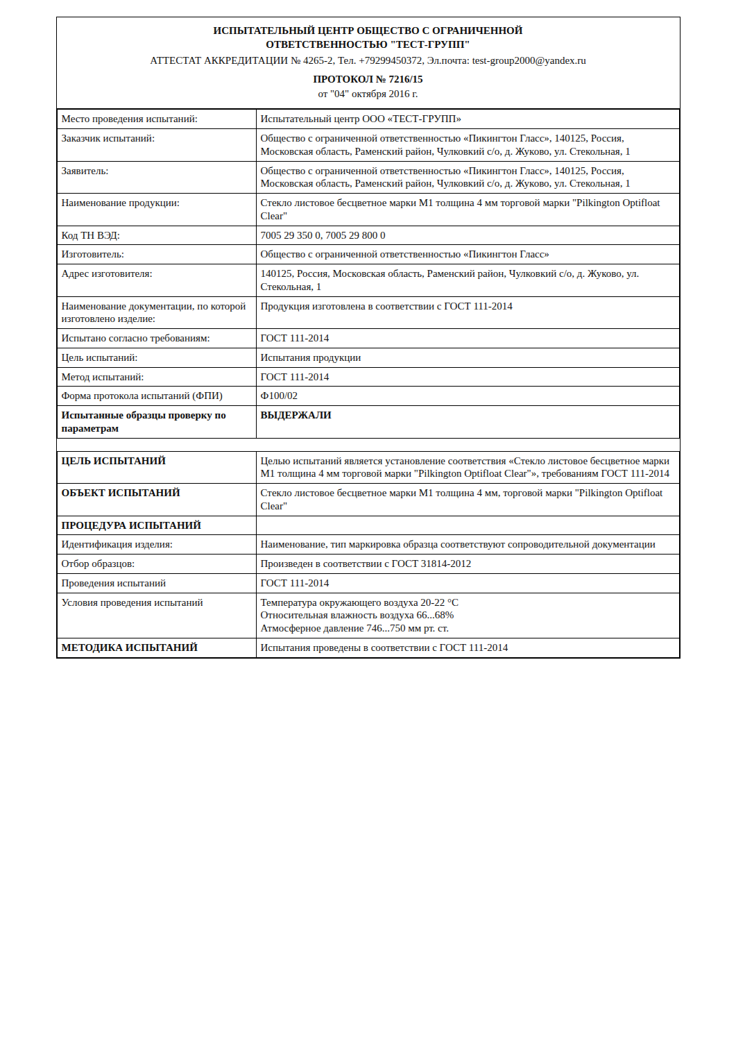Испытательный центр общество с ограниченной
ответственностью "ТЕСТ-ГРУПП"
АТТЕСТАТ АККРЕДИТАЦИИ № 4265-2, Тел. +79299450372, Эл.почта: test-group2000@yandex.ru
ПРОТОКОЛ № 7216/15
от "04" октября 2016 г.
| Место проведения испытаний: | Испытательный центр ООО «ТЕСТ-ГРУПП» |
| Заказчик испытаний: | Общество с ограниченной ответственностью «Пикингтон Гласс», 140125, Россия, Московская область, Раменский район, Чулковкий с/о, д. Жуково, ул. Стекольная, 1 |
| Заявитель: | Общество с ограниченной ответственностью «Пикингтон Гласс», 140125, Россия, Московская область, Раменский район, Чулковкий с/о, д. Жуково, ул. Стекольная, 1 |
| Наименование продукции: | Стекло листовое бесцветное марки М1 толщина 4 мм торговой марки "Pilkington Optifloat Clear" |
| Код ТН ВЭД: | 7005 29 350 0, 7005 29 800 0 |
| Изготовитель: | Общество с ограниченной ответственностью «Пикингтон Гласс» |
| Адрес изготовителя: | 140125, Россия, Московская область, Раменский район, Чулковкий с/о, д. Жуково, ул. Стекольная, 1 |
| Наименование документации, по которой изготовлено изделие: | Продукция изготовлена в соответствии с ГОСТ 111-2014 |
| Испытано согласно требованиям: | ГОСТ 111-2014 |
| Цель испытаний: | Испытания продукции |
| Метод испытаний: | ГОСТ 111-2014 |
| Форма протокола испытаний (ФПИ) | Ф100/02 |
| Испытанные образцы проверку по параметрам | ВЫДЕРЖАЛИ |
| Цель испытаний | Целью испытаний является установление соответствия «Стекло листовое бесцветное марки М1 толщина 4 мм торговой марки "Pilkington Optifloat Clear"», требованиям ГОСТ 111-2014 |
| Объект испытаний | Стекло листовое бесцветное марки М1 толщина 4 мм, торговой марки "Pilkington Optifloat Clear" |
| Процедура испытаний | |
| Идентификация изделия: | Наименование, тип маркировка образца соответствуют сопроводительной документации |
| Отбор образцов: | Произведен в соответствии с ГОСТ 31814-2012 |
| Проведения испытаний | ГОСТ 111-2014 |
| Условия проведения испытаний | Температура окружающего воздуха 20-22 °С Относительная влажность воздуха 66...68% Атмосферное давление 746...750 мм рт. ст. |
| Методика испытаний | Испытания проведены в соответствии с ГОСТ 111-2014 |